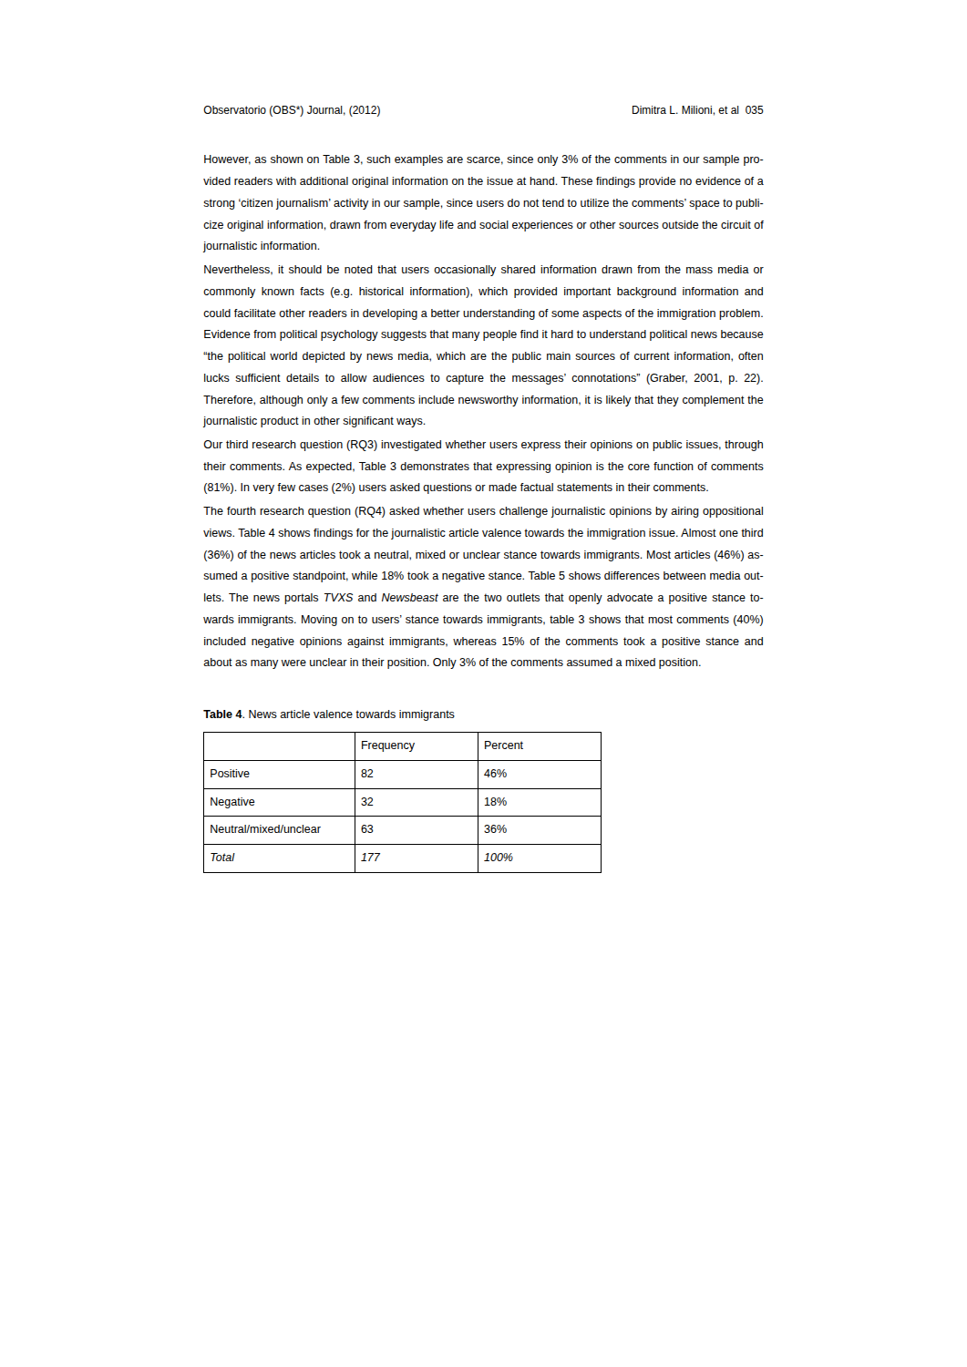Observatorio (OBS*) Journal, (2012)
Dimitra L. Milioni, et al 035
However, as shown on Table 3, such examples are scarce, since only 3% of the comments in our sample provided readers with additional original information on the issue at hand. These findings provide no evidence of a strong ‘citizen journalism’ activity in our sample, since users do not tend to utilize the comments’ space to publicize original information, drawn from everyday life and social experiences or other sources outside the circuit of journalistic information.
Nevertheless, it should be noted that users occasionally shared information drawn from the mass media or commonly known facts (e.g. historical information), which provided important background information and could facilitate other readers in developing a better understanding of some aspects of the immigration problem. Evidence from political psychology suggests that many people find it hard to understand political news because “the political world depicted by news media, which are the public main sources of current information, often lucks sufficient details to allow audiences to capture the messages’ connotations” (Graber, 2001, p. 22). Therefore, although only a few comments include newsworthy information, it is likely that they complement the journalistic product in other significant ways.
Our third research question (RQ3) investigated whether users express their opinions on public issues, through their comments. As expected, Table 3 demonstrates that expressing opinion is the core function of comments (81%). In very few cases (2%) users asked questions or made factual statements in their comments.
The fourth research question (RQ4) asked whether users challenge journalistic opinions by airing oppositional views. Table 4 shows findings for the journalistic article valence towards the immigration issue. Almost one third (36%) of the news articles took a neutral, mixed or unclear stance towards immigrants. Most articles (46%) assumed a positive standpoint, while 18% took a negative stance. Table 5 shows differences between media outlets. The news portals TVXS and Newsbeast are the two outlets that openly advocate a positive stance towards immigrants. Moving on to users’ stance towards immigrants, table 3 shows that most comments (40%) included negative opinions against immigrants, whereas 15% of the comments took a positive stance and about as many were unclear in their position. Only 3% of the comments assumed a mixed position.
Table 4. News article valence towards immigrants
| | Frequency | Percent |
| Positive | 82 | 46% |
| Negative | 32 | 18% |
| Neutral/mixed/unclear | 63 | 36% |
| Total | 177 | 100% |